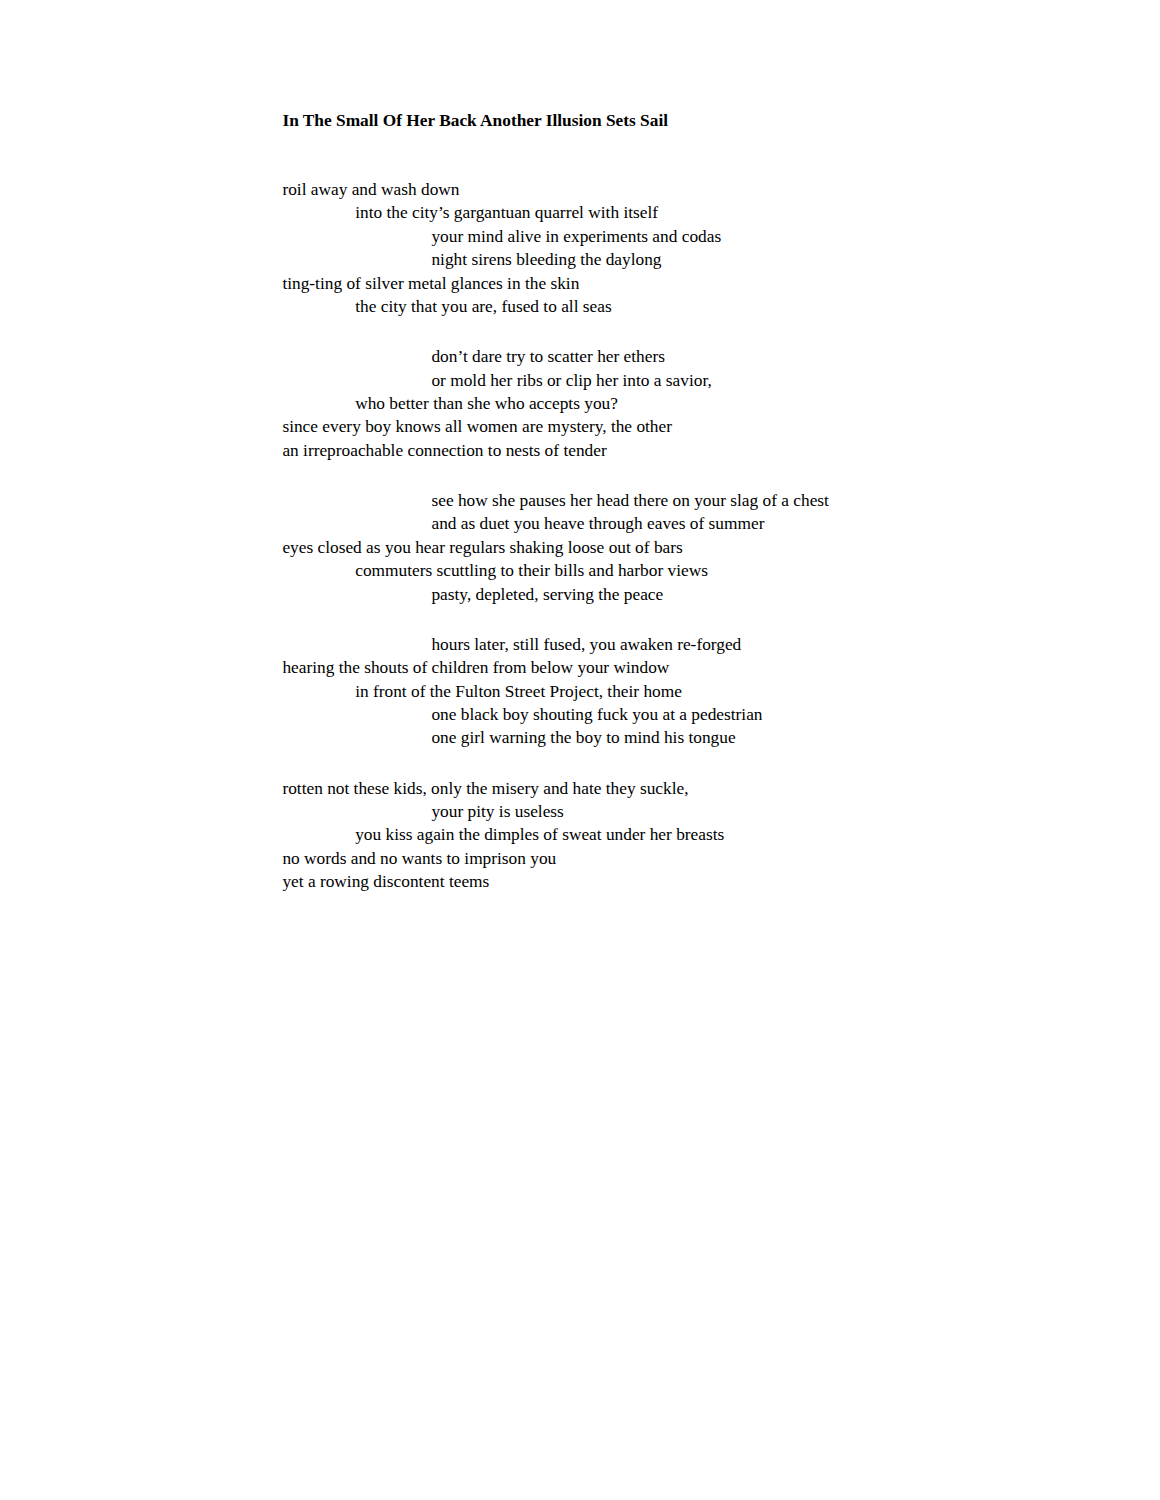In The Small Of Her Back Another Illusion Sets Sail
roil away and wash down
into the city’s gargantuan quarrel with itself
your mind alive in experiments and codas
night sirens bleeding the daylong
ting-ting of silver metal glances in the skin
the city that you are, fused to all seas
don’t dare try to scatter her ethers
or mold her ribs or clip her into a savior,
who better than she who accepts you?
since every boy knows all women are mystery, the other
an irreproachable connection to nests of tender
see how she pauses her head there on your slag of a chest
and as duet you heave through eaves of summer
eyes closed as you hear regulars shaking loose out of bars
commuters scuttling to their bills and harbor views
pasty, depleted, serving the peace
hours later, still fused, you awaken re-forged
hearing the shouts of children from below your window
in front of the Fulton Street Project, their home
one black boy shouting fuck you at a pedestrian
one girl warning the boy to mind his tongue
rotten not these kids, only the misery and hate they suckle,
your pity is useless
you kiss again the dimples of sweat under her breasts
no words and no wants to imprison you
yet a rowing discontent teems